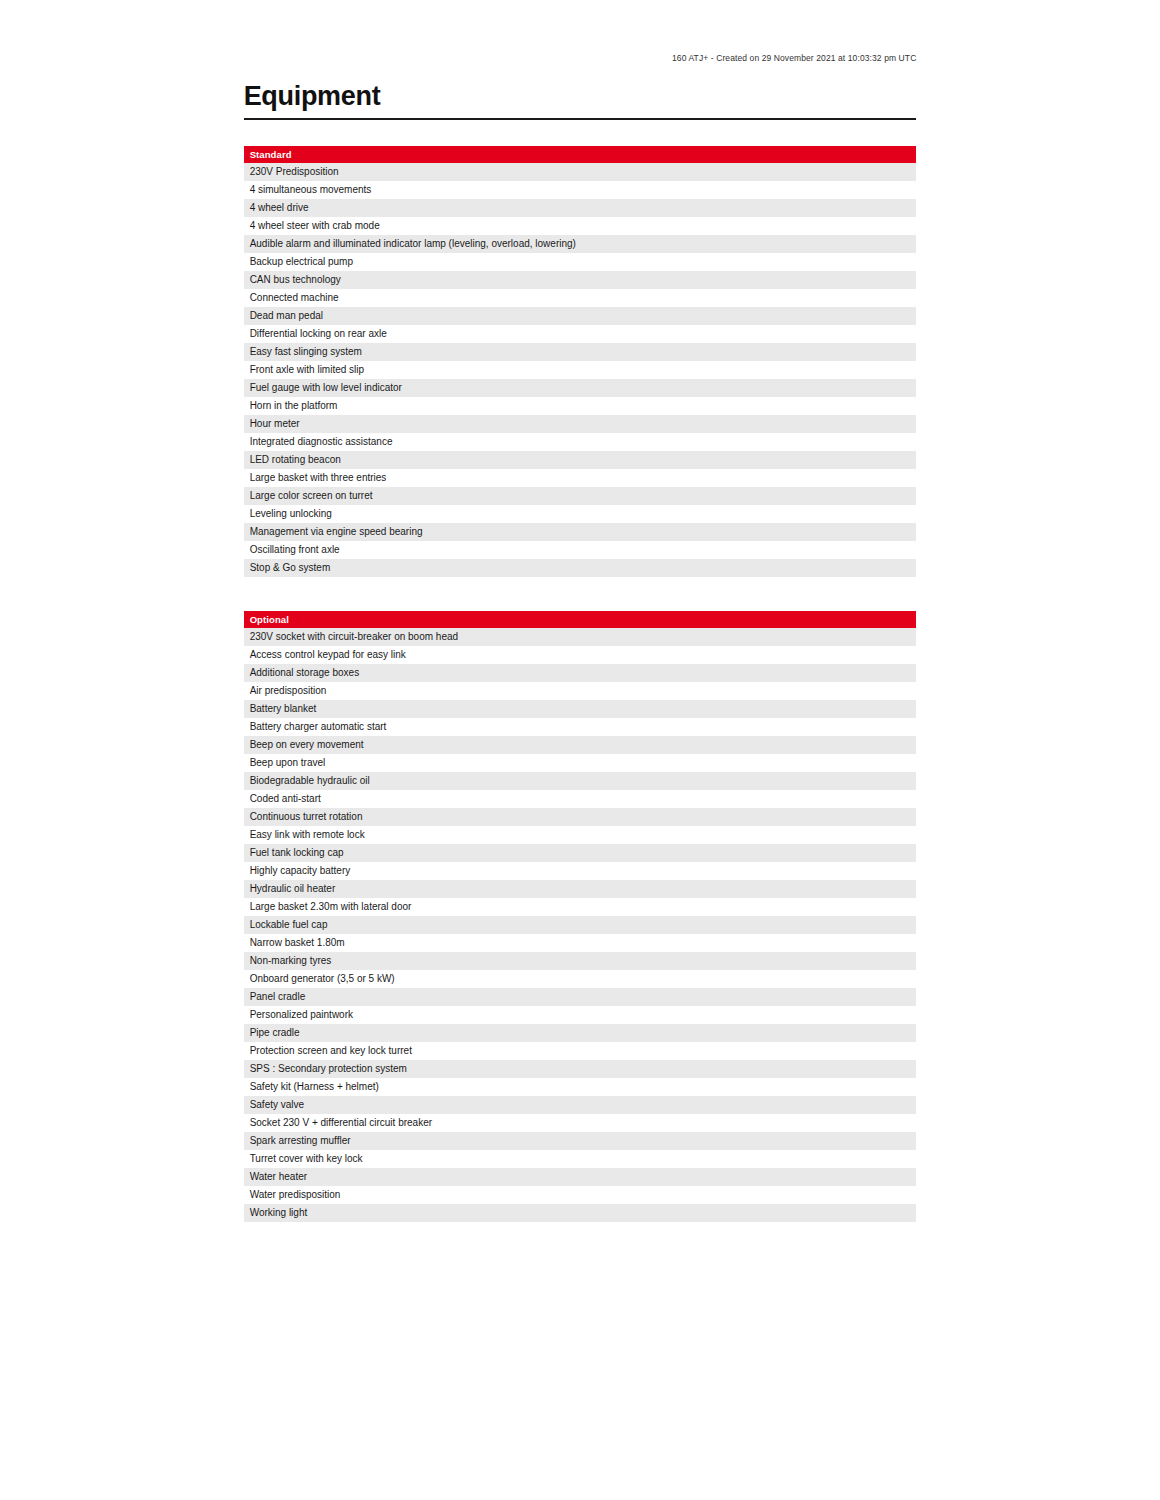160 ATJ+ - Created on 29 November 2021 at 10:03:32 pm UTC
Equipment
| Standard |
| --- |
| 230V Predisposition |
| 4 simultaneous movements |
| 4 wheel drive |
| 4 wheel steer with crab mode |
| Audible alarm and illuminated indicator lamp (leveling, overload, lowering) |
| Backup electrical pump |
| CAN bus technology |
| Connected machine |
| Dead man pedal |
| Differential locking on rear axle |
| Easy fast slinging system |
| Front axle with limited slip |
| Fuel gauge with low level indicator |
| Horn in the platform |
| Hour meter |
| Integrated diagnostic assistance |
| LED rotating beacon |
| Large basket with three entries |
| Large color screen on turret |
| Leveling unlocking |
| Management via engine speed bearing |
| Oscillating front axle |
| Stop & Go system |
| Optional |
| --- |
| 230V socket with circuit-breaker on boom head |
| Access control keypad for easy link |
| Additional storage boxes |
| Air predisposition |
| Battery blanket |
| Battery charger automatic start |
| Beep on every movement |
| Beep upon travel |
| Biodegradable hydraulic oil |
| Coded anti-start |
| Continuous turret rotation |
| Easy link with remote lock |
| Fuel tank locking cap |
| Highly capacity battery |
| Hydraulic oil heater |
| Large basket 2.30m with lateral door |
| Lockable fuel cap |
| Narrow basket 1.80m |
| Non-marking tyres |
| Onboard generator (3,5 or 5 kW) |
| Panel cradle |
| Personalized paintwork |
| Pipe cradle |
| Protection screen and key lock turret |
| SPS : Secondary protection system |
| Safety kit (Harness + helmet) |
| Safety valve |
| Socket 230 V + differential circuit breaker |
| Spark arresting muffler |
| Turret cover with key lock |
| Water heater |
| Water predisposition |
| Working light |